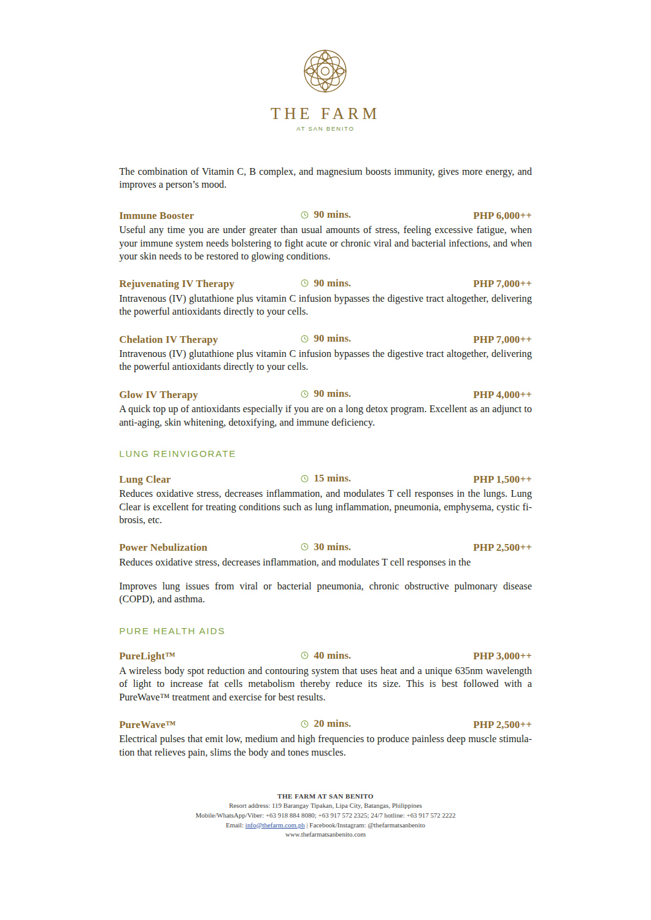THE FARM
AT SAN BENITO
The combination of Vitamin C, B complex, and magnesium boosts immunity, gives more energy, and improves a person’s mood.
Immune Booster 90 mins. PHP 6,000++
Useful any time you are under greater than usual amounts of stress, feeling excessive fatigue, when your immune system needs bolstering to fight acute or chronic viral and bacterial infections, and when your skin needs to be restored to glowing conditions.
Rejuvenating IV Therapy 90 mins. PHP 7,000++
Intravenous (IV) glutathione plus vitamin C infusion bypasses the digestive tract altogether, delivering the powerful antioxidants directly to your cells.
Chelation IV Therapy 90 mins. PHP 7,000++
Intravenous (IV) glutathione plus vitamin C infusion bypasses the digestive tract altogether, delivering the powerful antioxidants directly to your cells.
Glow IV Therapy 90 mins. PHP 4,000++
A quick top up of antioxidants especially if you are on a long detox program. Excellent as an adjunct to anti-aging, skin whitening, detoxifying, and immune deficiency.
LUNG REINVIGORATE
Lung Clear 15 mins. PHP 1,500++
Reduces oxidative stress, decreases inflammation, and modulates T cell responses in the lungs. Lung Clear is excellent for treating conditions such as lung inflammation, pneumonia, emphysema, cystic fibrosis, etc.
Power Nebulization 30 mins. PHP 2,500++
Reduces oxidative stress, decreases inflammation, and modulates T cell responses in the
Improves lung issues from viral or bacterial pneumonia, chronic obstructive pulmonary disease (COPD), and asthma.
PURE HEALTH AIDS
PureLight™ 40 mins. PHP 3,000++
A wireless body spot reduction and contouring system that uses heat and a unique 635nm wavelength of light to increase fat cells metabolism thereby reduce its size. This is best followed with a PureWave™ treatment and exercise for best results.
PureWave™ 20 mins. PHP 2,500++
Electrical pulses that emit low, medium and high frequencies to produce painless deep muscle stimulation that relieves pain, slims the body and tones muscles.
THE FARM AT SAN BENITO
Resort address: 119 Barangay Tipakan, Lipa City, Batangas, Philippines
Mobile/WhatsApp/Viber: +63 918 884 8080; +63 917 572 2325; 24/7 hotline: +63 917 572 2222
Email: info@thefarm.com.ph | Facebook/Instagram: @thefarmatsanbenito
www.thefarmatsanbenito.com